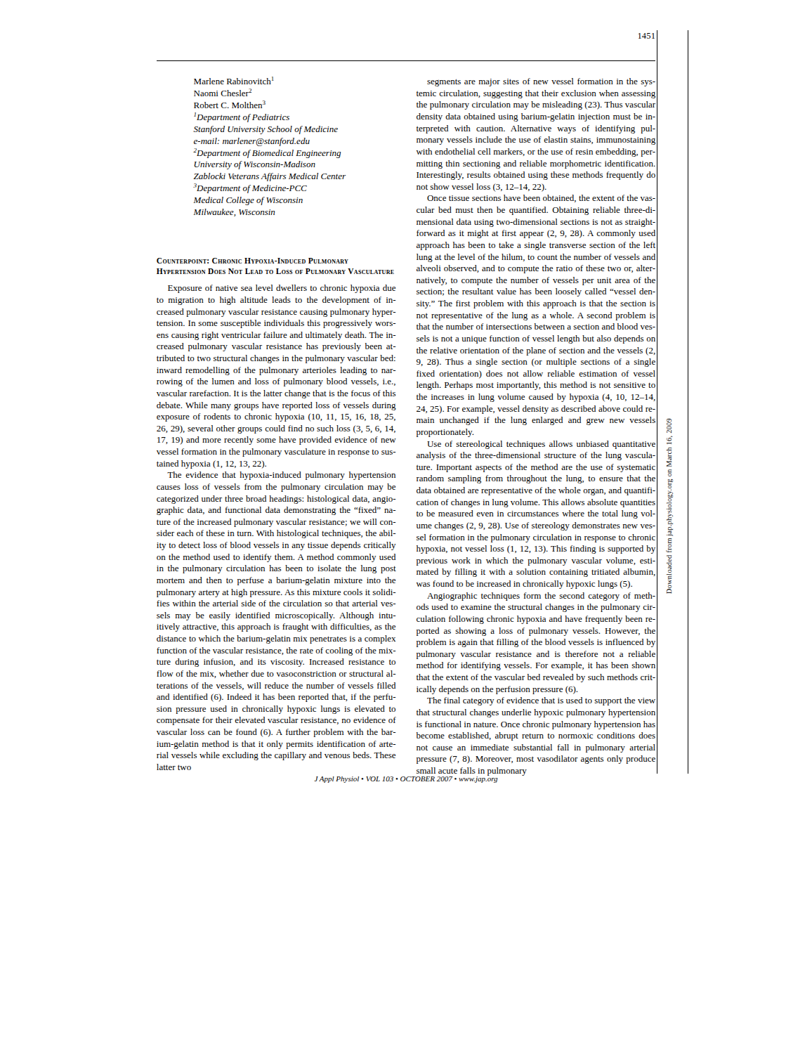1451
Marlene Rabinovitch1
Naomi Chesler2
Robert C. Molthen3
1Department of Pediatrics
Stanford University School of Medicine
e-mail: marlener@stanford.edu
2Department of Biomedical Engineering
University of Wisconsin-Madison
Zablocki Veterans Affairs Medical Center
3Department of Medicine-PCC
Medical College of Wisconsin
Milwaukee, Wisconsin
Counterpoint: Chronic Hypoxia-Induced Pulmonary Hypertension Does Not Lead to Loss of Pulmonary Vasculature
Exposure of native sea level dwellers to chronic hypoxia due to migration to high altitude leads to the development of increased pulmonary vascular resistance causing pulmonary hypertension. In some susceptible individuals this progressively worsens causing right ventricular failure and ultimately death. The increased pulmonary vascular resistance has previously been attributed to two structural changes in the pulmonary vascular bed: inward remodelling of the pulmonary arterioles leading to narrowing of the lumen and loss of pulmonary blood vessels, i.e., vascular rarefaction. It is the latter change that is the focus of this debate. While many groups have reported loss of vessels during exposure of rodents to chronic hypoxia (10, 11, 15, 16, 18, 25, 26, 29), several other groups could find no such loss (3, 5, 6, 14, 17, 19) and more recently some have provided evidence of new vessel formation in the pulmonary vasculature in response to sustained hypoxia (1, 12, 13, 22).
The evidence that hypoxia-induced pulmonary hypertension causes loss of vessels from the pulmonary circulation may be categorized under three broad headings: histological data, angiographic data, and functional data demonstrating the “fixed” nature of the increased pulmonary vascular resistance; we will consider each of these in turn. With histological techniques, the ability to detect loss of blood vessels in any tissue depends critically on the method used to identify them. A method commonly used in the pulmonary circulation has been to isolate the lung post mortem and then to perfuse a barium-gelatin mixture into the pulmonary artery at high pressure. As this mixture cools it solidifies within the arterial side of the circulation so that arterial vessels may be easily identified microscopically. Although intuitively attractive, this approach is fraught with difficulties, as the distance to which the barium-gelatin mix penetrates is a complex function of the vascular resistance, the rate of cooling of the mixture during infusion, and its viscosity. Increased resistance to flow of the mix, whether due to vasoconstriction or structural alterations of the vessels, will reduce the number of vessels filled and identified (6). Indeed it has been reported that, if the perfusion pressure used in chronically hypoxic lungs is elevated to compensate for their elevated vascular resistance, no evidence of vascular loss can be found (6). A further problem with the barium-gelatin method is that it only permits identification of arterial vessels while excluding the capillary and venous beds. These latter two
segments are major sites of new vessel formation in the systemic circulation, suggesting that their exclusion when assessing the pulmonary circulation may be misleading (23). Thus vascular density data obtained using barium-gelatin injection must be interpreted with caution. Alternative ways of identifying pulmonary vessels include the use of elastin stains, immunostaining with endothelial cell markers, or the use of resin embedding, permitting thin sectioning and reliable morphometric identification. Interestingly, results obtained using these methods frequently do not show vessel loss (3, 12–14, 22).
Once tissue sections have been obtained, the extent of the vascular bed must then be quantified. Obtaining reliable three-dimensional data using two-dimensional sections is not as straightforward as it might at first appear (2, 9, 28). A commonly used approach has been to take a single transverse section of the left lung at the level of the hilum, to count the number of vessels and alveoli observed, and to compute the ratio of these two or, alternatively, to compute the number of vessels per unit area of the section; the resultant value has been loosely called “vessel density.” The first problem with this approach is that the section is not representative of the lung as a whole. A second problem is that the number of intersections between a section and blood vessels is not a unique function of vessel length but also depends on the relative orientation of the plane of section and the vessels (2, 9, 28). Thus a single section (or multiple sections of a single fixed orientation) does not allow reliable estimation of vessel length. Perhaps most importantly, this method is not sensitive to the increases in lung volume caused by hypoxia (4, 10, 12–14, 24, 25). For example, vessel density as described above could remain unchanged if the lung enlarged and grew new vessels proportionately.
Use of stereological techniques allows unbiased quantitative analysis of the three-dimensional structure of the lung vasculature. Important aspects of the method are the use of systematic random sampling from throughout the lung, to ensure that the data obtained are representative of the whole organ, and quantification of changes in lung volume. This allows absolute quantities to be measured even in circumstances where the total lung volume changes (2, 9, 28). Use of stereology demonstrates new vessel formation in the pulmonary circulation in response to chronic hypoxia, not vessel loss (1, 12, 13). This finding is supported by previous work in which the pulmonary vascular volume, estimated by filling it with a solution containing tritiated albumin, was found to be increased in chronically hypoxic lungs (5).
Angiographic techniques form the second category of methods used to examine the structural changes in the pulmonary circulation following chronic hypoxia and have frequently been reported as showing a loss of pulmonary vessels. However, the problem is again that filling of the blood vessels is influenced by pulmonary vascular resistance and is therefore not a reliable method for identifying vessels. For example, it has been shown that the extent of the vascular bed revealed by such methods critically depends on the perfusion pressure (6).
The final category of evidence that is used to support the view that structural changes underlie hypoxic pulmonary hypertension is functional in nature. Once chronic pulmonary hypertension has become established, abrupt return to normoxic conditions does not cause an immediate substantial fall in pulmonary arterial pressure (7, 8). Moreover, most vasodilator agents only produce small acute falls in pulmonary
J Appl Physiol • VOL 103 • OCTOBER 2007 • www.jap.org
Downloaded from jap.physiology.org on March 16, 2009